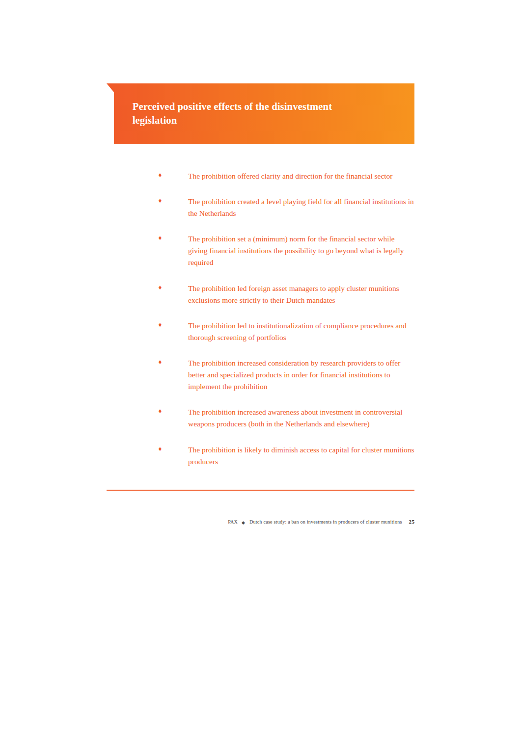Perceived positive effects of the disinvestment
legislation
The prohibition offered clarity and direction for the financial sector
The prohibition created a level playing field for all financial institutions in the Netherlands
The prohibition set a (minimum) norm for the financial sector while giving financial institutions the possibility to go beyond what is legally required
The prohibition led foreign asset managers to apply cluster munitions exclusions more strictly to their Dutch mandates
The prohibition led to institutionalization of compliance procedures and thorough screening of portfolios
The prohibition increased consideration by research providers to offer better and specialized products in order for financial institutions to implement the prohibition
The prohibition increased awareness about investment in controversial weapons producers (both in the Netherlands and elsewhere)
The prohibition is likely to diminish access to capital for cluster munitions producers
PAX ◆ Dutch case study: a ban on investments in producers of cluster munitions 25